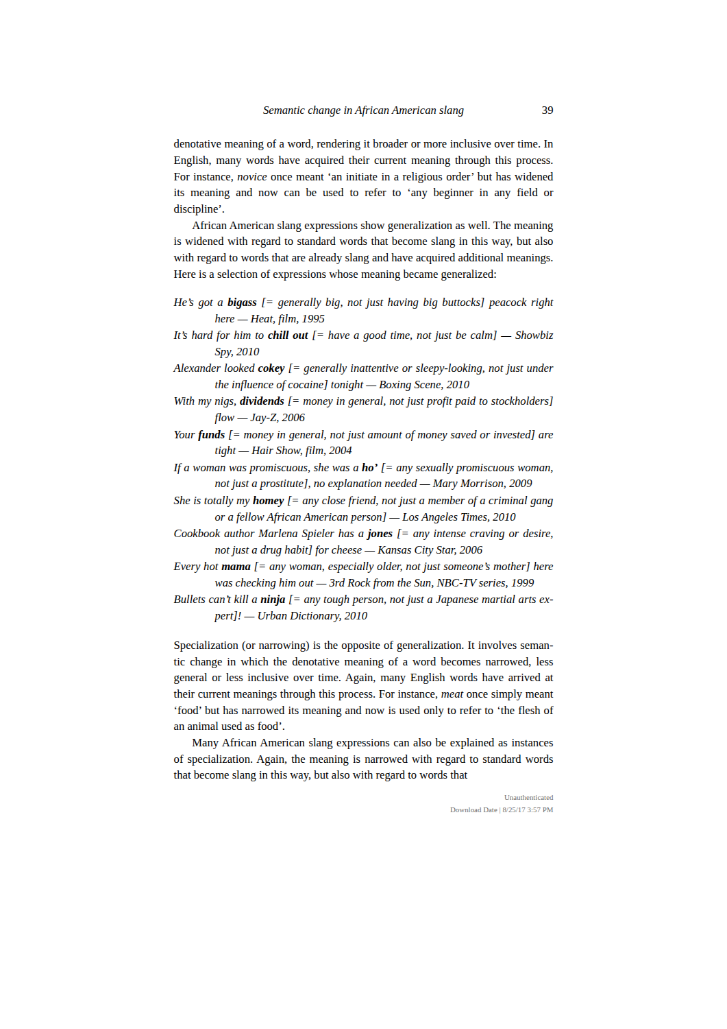Semantic change in African American slang39
denotative meaning of a word, rendering it broader or more inclusive over time. In English, many words have acquired their current meaning through this process. For instance, novice once meant ‘an initiate in a religious order’ but has widened its meaning and now can be used to refer to ‘any beginner in any field or discipline’.
African American slang expressions show generalization as well. The meaning is widened with regard to standard words that become slang in this way, but also with regard to words that are already slang and have acquired additional meanings. Here is a selection of expressions whose meaning became generalized:
He’s got a bigass [= generally big, not just having big buttocks] peacock right here — Heat, film, 1995
It’s hard for him to chill out [= have a good time, not just be calm] — Showbiz Spy, 2010
Alexander looked cokey [= generally inattentive or sleepy-looking, not just under the influence of cocaine] tonight — Boxing Scene, 2010
With my nigs, dividends [= money in general, not just profit paid to stockholders] flow — Jay-Z, 2006
Your funds [= money in general, not just amount of money saved or invested] are tight — Hair Show, film, 2004
If a woman was promiscuous, she was a ho’ [= any sexually promiscuous woman, not just a prostitute], no explanation needed — Mary Morrison, 2009
She is totally my homey [= any close friend, not just a member of a criminal gang or a fellow African American person] — Los Angeles Times, 2010
Cookbook author Marlena Spieler has a jones [= any intense craving or desire, not just a drug habit] for cheese — Kansas City Star, 2006
Every hot mama [= any woman, especially older, not just someone’s mother] here was checking him out — 3rd Rock from the Sun, NBC-TV series, 1999
Bullets can’t kill a ninja [= any tough person, not just a Japanese martial arts expert]! — Urban Dictionary, 2010
Specialization (or narrowing) is the opposite of generalization. It involves semantic change in which the denotative meaning of a word becomes narrowed, less general or less inclusive over time. Again, many English words have arrived at their current meanings through this process. For instance, meat once simply meant ‘food’ but has narrowed its meaning and now is used only to refer to ‘the flesh of an animal used as food’.
Many African American slang expressions can also be explained as instances of specialization. Again, the meaning is narrowed with regard to standard words that become slang in this way, but also with regard to words that
Unauthenticated
Download Date | 8/25/17 3:57 PM